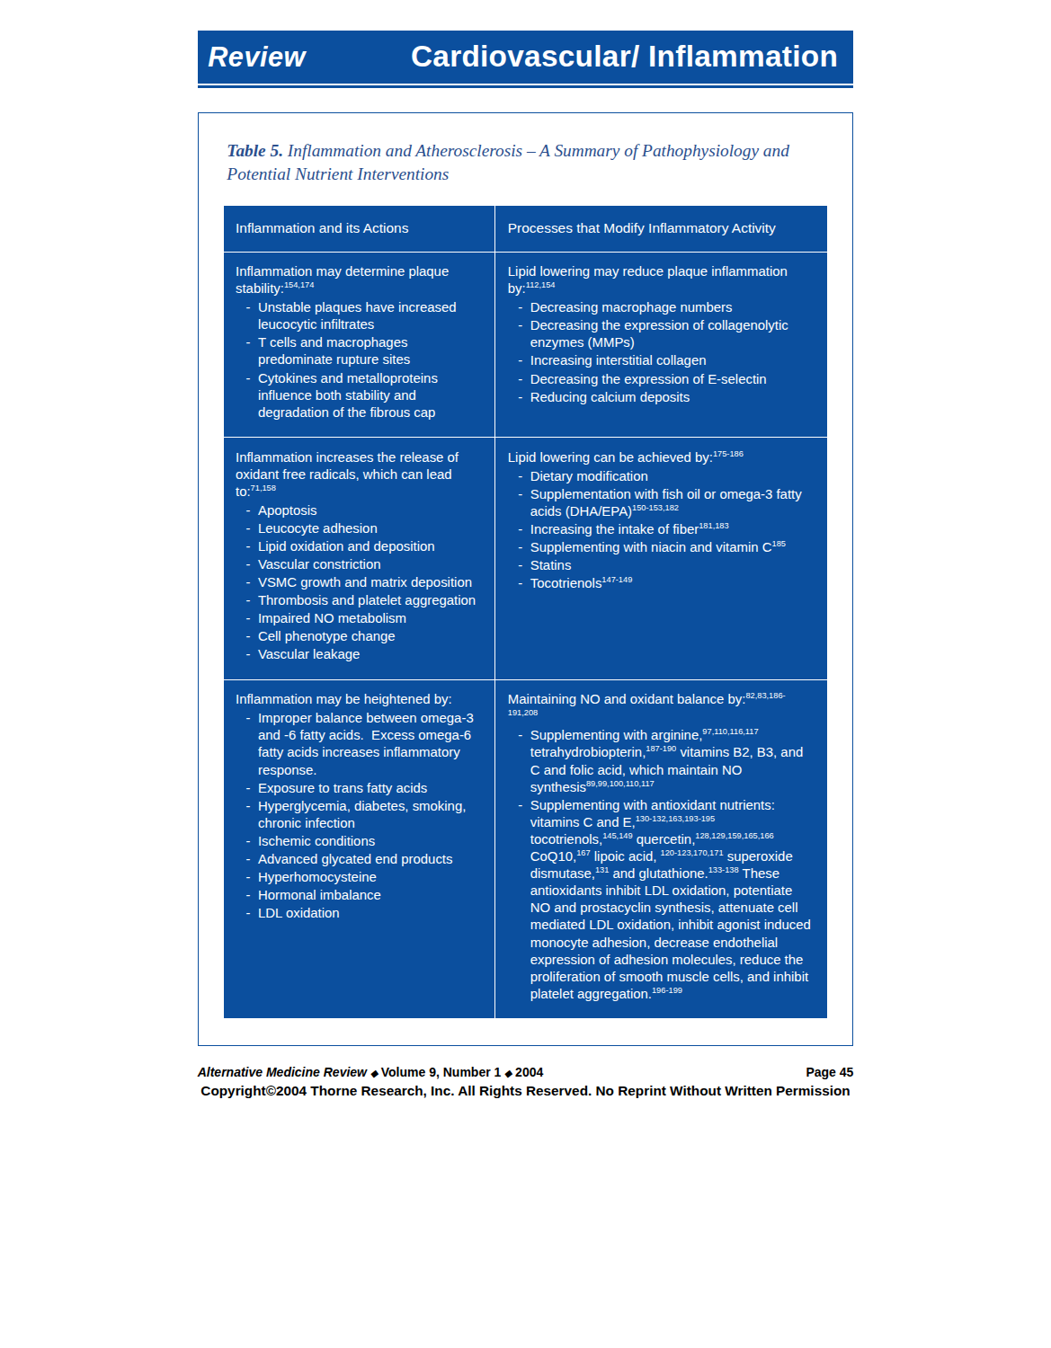Review
Cardiovascular/ Inflammation
Table 5. Inflammation and Atherosclerosis – A Summary of Pathophysiology and Potential Nutrient Interventions
| Inflammation and its Actions | Processes that Modify Inflammatory Activity |
| --- | --- |
| Inflammation may determine plaque stability: 154,174 Unstable plaques have increased leucocytic infiltrates T cells and macrophages predominate rupture sites Cytokines and metalloproteins influence both stability and degradation of the fibrous cap | Lipid lowering may reduce plaque inflammation by: 112,154 Decreasing macrophage numbers Decreasing the expression of collagenolytic enzymes (MMPs) Increasing interstitial collagen Decreasing the expression of E-selectin Reducing calcium deposits |
| Inflammation increases the release of oxidant free radicals, which can lead to: 71,158 Apoptosis Leucocyte adhesion Lipid oxidation and deposition Vascular constriction VSMC growth and matrix deposition Thrombosis and platelet aggregation Impaired NO metabolism Cell phenotype change Vascular leakage | Lipid lowering can be achieved by: 175-186 Dietary modification Supplementation with fish oil or omega-3 fatty acids (DHA/EPA) 150-153,182 Increasing the intake of fiber 181,183 Supplementing with niacin and vitamin C 185 Statins Tocotrienols 147-149 |
| Inflammation may be heightened by: Improper balance between omega-3 and -6 fatty acids. Excess omega-6 fatty acids increases inflammatory response. Exposure to trans fatty acids Hyperglycemia, diabetes, smoking, chronic infection Ischemic conditions Advanced glycated end products Hyperhomocysteine Hormonal imbalance LDL oxidation | Maintaining NO and oxidant balance by: 82,83,186-191,208 Supplementing with arginine, 97,110,116,117 tetrahydrobiopterin, 187-190 vitamins B2, B3, and C and folic acid, which maintain NO synthesis 89,99,100,110,117 Supplementing with antioxidant nutrients: vitamins C and E, 130-132,163,193-195 tocotrienols, 145,149 quercetin, 128,129,159,165,166 CoQ10, 167 lipoic acid, 120-123,170,171 superoxide dismutase, 131 and glutathione. 133-138 These antioxidants inhibit LDL oxidation, potentiate NO and prostacyclin synthesis, attenuate cell mediated LDL oxidation, inhibit agonist induced monocyte adhesion, decrease endothelial expression of adhesion molecules, reduce the proliferation of smooth muscle cells, and inhibit platelet aggregation. 196-199 |
Alternative Medicine Review ◆ Volume 9, Number 1 ◆ 2004
Page 45
Copyright©2004 Thorne Research, Inc. All Rights Reserved. No Reprint Without Written Permission